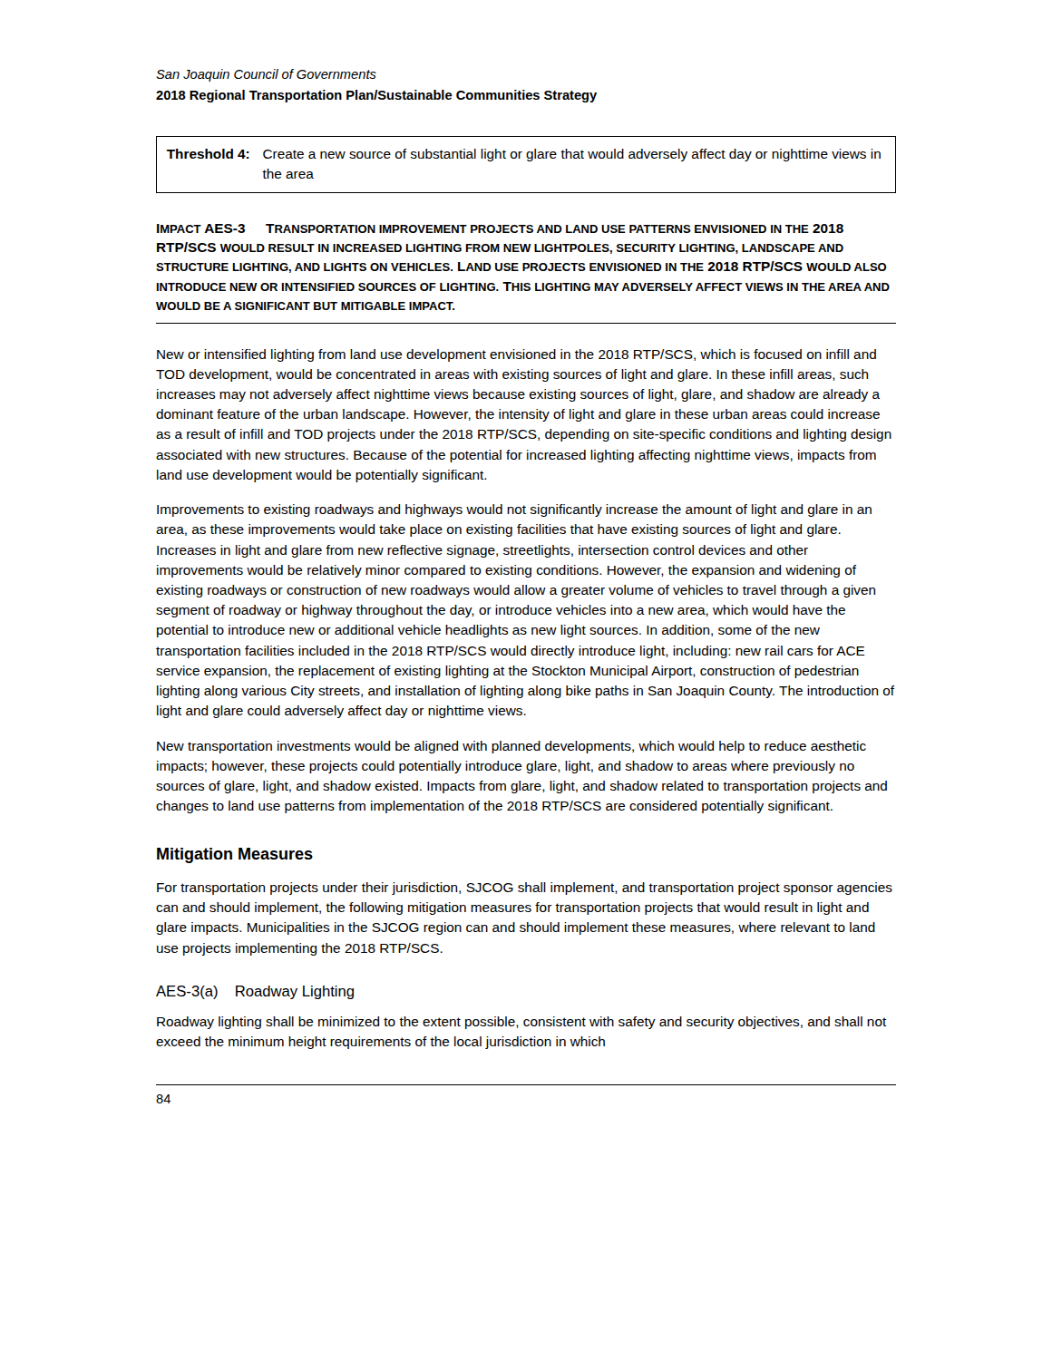San Joaquin Council of Governments
2018 Regional Transportation Plan/Sustainable Communities Strategy
| Threshold 4: | Create a new source of substantial light or glare that would adversely affect day or nighttime views in the area |
IMPACT AES-3 TRANSPORTATION IMPROVEMENT PROJECTS AND LAND USE PATTERNS ENVISIONED IN THE 2018 RTP/SCS WOULD RESULT IN INCREASED LIGHTING FROM NEW LIGHTPOLES, SECURITY LIGHTING, LANDSCAPE AND STRUCTURE LIGHTING, AND LIGHTS ON VEHICLES. LAND USE PROJECTS ENVISIONED IN THE 2018 RTP/SCS WOULD ALSO INTRODUCE NEW OR INTENSIFIED SOURCES OF LIGHTING. THIS LIGHTING MAY ADVERSELY AFFECT VIEWS IN THE AREA AND WOULD BE A SIGNIFICANT BUT MITIGABLE IMPACT.
New or intensified lighting from land use development envisioned in the 2018 RTP/SCS, which is focused on infill and TOD development, would be concentrated in areas with existing sources of light and glare. In these infill areas, such increases may not adversely affect nighttime views because existing sources of light, glare, and shadow are already a dominant feature of the urban landscape. However, the intensity of light and glare in these urban areas could increase as a result of infill and TOD projects under the 2018 RTP/SCS, depending on site-specific conditions and lighting design associated with new structures. Because of the potential for increased lighting affecting nighttime views, impacts from land use development would be potentially significant.
Improvements to existing roadways and highways would not significantly increase the amount of light and glare in an area, as these improvements would take place on existing facilities that have existing sources of light and glare. Increases in light and glare from new reflective signage, streetlights, intersection control devices and other improvements would be relatively minor compared to existing conditions. However, the expansion and widening of existing roadways or construction of new roadways would allow a greater volume of vehicles to travel through a given segment of roadway or highway throughout the day, or introduce vehicles into a new area, which would have the potential to introduce new or additional vehicle headlights as new light sources. In addition, some of the new transportation facilities included in the 2018 RTP/SCS would directly introduce light, including: new rail cars for ACE service expansion, the replacement of existing lighting at the Stockton Municipal Airport, construction of pedestrian lighting along various City streets, and installation of lighting along bike paths in San Joaquin County. The introduction of light and glare could adversely affect day or nighttime views.
New transportation investments would be aligned with planned developments, which would help to reduce aesthetic impacts; however, these projects could potentially introduce glare, light, and shadow to areas where previously no sources of glare, light, and shadow existed. Impacts from glare, light, and shadow related to transportation projects and changes to land use patterns from implementation of the 2018 RTP/SCS are considered potentially significant.
Mitigation Measures
For transportation projects under their jurisdiction, SJCOG shall implement, and transportation project sponsor agencies can and should implement, the following mitigation measures for transportation projects that would result in light and glare impacts. Municipalities in the SJCOG region can and should implement these measures, where relevant to land use projects implementing the 2018 RTP/SCS.
AES-3(a) Roadway Lighting
Roadway lighting shall be minimized to the extent possible, consistent with safety and security objectives, and shall not exceed the minimum height requirements of the local jurisdiction in which
84